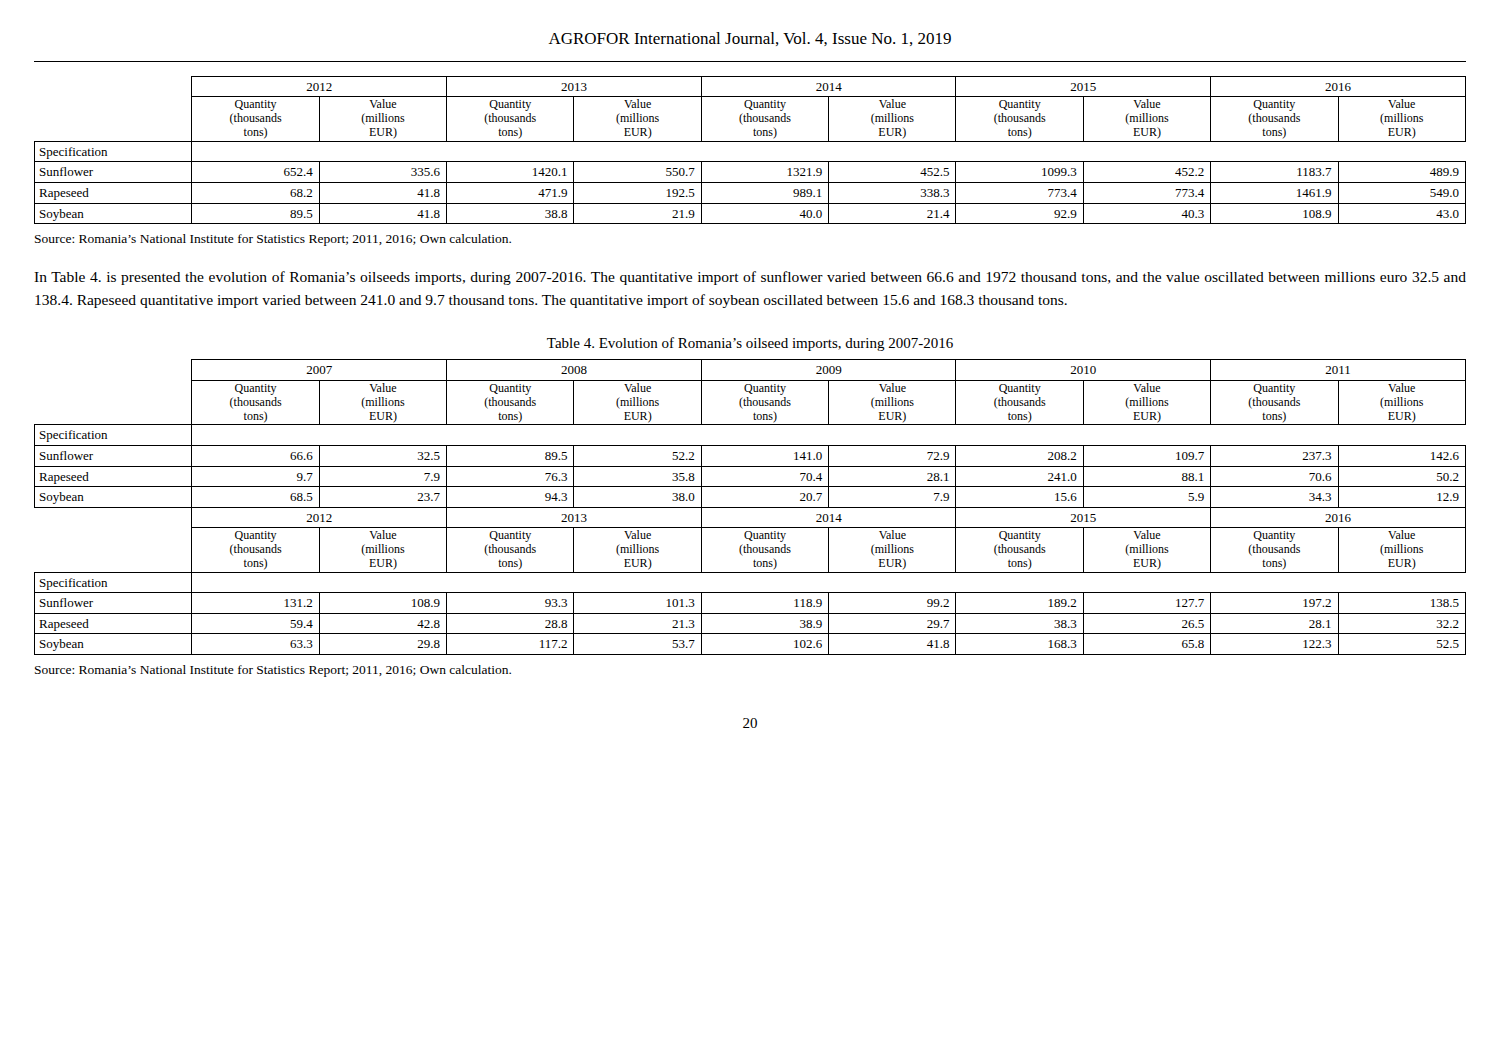AGROFOR International Journal, Vol. 4, Issue No. 1, 2019
| | 2012 | 2013 | 2014 | 2015 | 2016 |
| Quantity (thousands tons) | Value (millions EUR) | Quantity (thousands tons) | Value (millions EUR) | Quantity (thousands tons) | Value (millions EUR) | Quantity (thousands tons) | Value (millions EUR) | Quantity (thousands tons) | Value (millions EUR) |
| Specification | |
| Sunflower | 652.4 | 335.6 | 1420.1 | 550.7 | 1321.9 | 452.5 | 1099.3 | 452.2 | 1183.7 | 489.9 |
| Rapeseed | 68.2 | 41.8 | 471.9 | 192.5 | 989.1 | 338.3 | 773.4 | 773.4 | 1461.9 | 549.0 |
| Soybean | 89.5 | 41.8 | 38.8 | 21.9 | 40.0 | 21.4 | 92.9 | 40.3 | 108.9 | 43.0 |
Source: Romania’s National Institute for Statistics Report; 2011, 2016; Own calculation.
In Table 4. is presented the evolution of Romania’s oilseeds imports, during 2007-2016. The quantitative import of sunflower varied between 66.6 and 1972 thousand tons, and the value oscillated between millions euro 32.5 and 138.4. Rapeseed quantitative import varied between 241.0 and 9.7 thousand tons. The quantitative import of soybean oscillated between 15.6 and 168.3 thousand tons.
Table 4. Evolution of Romania’s oilseed imports, during 2007-2016
| | 2007 | 2008 | 2009 | 2010 | 2011 |
| Quantity (thousands tons) | Value (millions EUR) | Quantity (thousands tons) | Value (millions EUR) | Quantity (thousands tons) | Value (millions EUR) | Quantity (thousands tons) | Value (millions EUR) | Quantity (thousands tons) | Value (millions EUR) |
| Specification | |
| Sunflower | 66.6 | 32.5 | 89.5 | 52.2 | 141.0 | 72.9 | 208.2 | 109.7 | 237.3 | 142.6 |
| Rapeseed | 9.7 | 7.9 | 76.3 | 35.8 | 70.4 | 28.1 | 241.0 | 88.1 | 70.6 | 50.2 |
| Soybean | 68.5 | 23.7 | 94.3 | 38.0 | 20.7 | 7.9 | 15.6 | 5.9 | 34.3 | 12.9 |
| | 2012 | 2013 | 2014 | 2015 | 2016 |
| Quantity (thousands tons) | Value (millions EUR) | Quantity (thousands tons) | Value (millions EUR) | Quantity (thousands tons) | Value (millions EUR) | Quantity (thousands tons) | Value (millions EUR) | Quantity (thousands tons) | Value (millions EUR) |
| Specification | |
| Sunflower | 131.2 | 108.9 | 93.3 | 101.3 | 118.9 | 99.2 | 189.2 | 127.7 | 197.2 | 138.5 |
| Rapeseed | 59.4 | 42.8 | 28.8 | 21.3 | 38.9 | 29.7 | 38.3 | 26.5 | 28.1 | 32.2 |
| Soybean | 63.3 | 29.8 | 117.2 | 53.7 | 102.6 | 41.8 | 168.3 | 65.8 | 122.3 | 52.5 |
Source: Romania’s National Institute for Statistics Report; 2011, 2016; Own calculation.
20